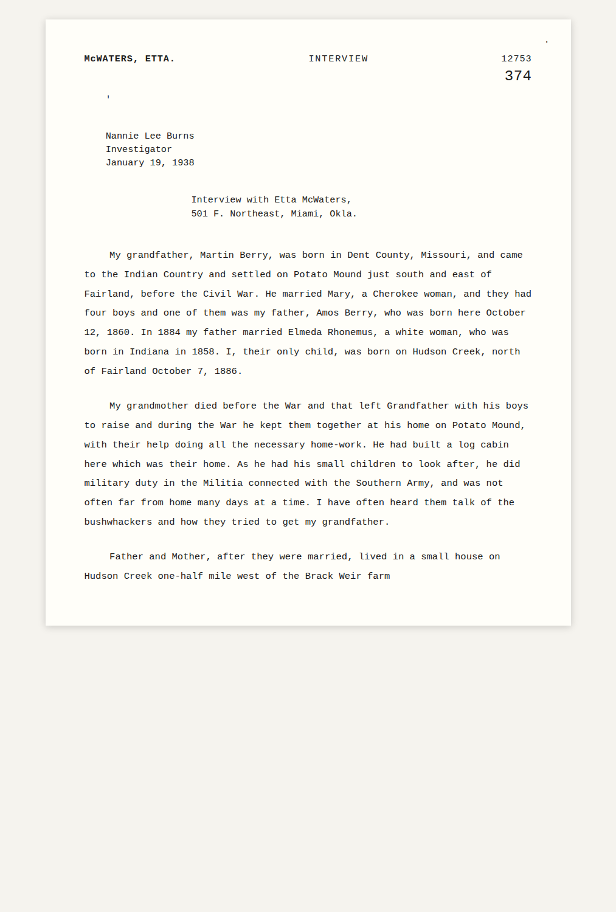.
McWATERS, ETTA. INTERVIEW 12753374
'
Nannie Lee Burns
Investigator
January 19, 1938
Interview with Etta McWaters,
501 F. Northeast, Miami, Okla.
My grandfather, Martin Berry, was born in Dent County, Missouri, and came to the Indian Country and settled on Potato Mound just south and east of Fairland, before the Civil War. He married Mary, a Cherokee woman, and they had four boys and one of them was my father, Amos Berry, who was born here October 12, 1860. In 1884 my father married Elmeda Rhonemus, a white woman, who was born in Indiana in 1858. I, their only child, was born on Hudson Creek, north of Fairland October 7, 1886.
My grandmother died before the War and that left Grandfather with his boys to raise and during the War he kept them together at his home on Potato Mound, with their help doing all the necessary home-work. He had built a log cabin here which was their home. As he had his small children to look after, he did military duty in the Militia connected with the Southern Army, and was not often far from home many days at a time. I have often heard them talk of the bushwhackers and how they tried to get my grandfather.
Father and Mother, after they were married, lived in a small house on Hudson Creek one-half mile west of the Brack Weir farm